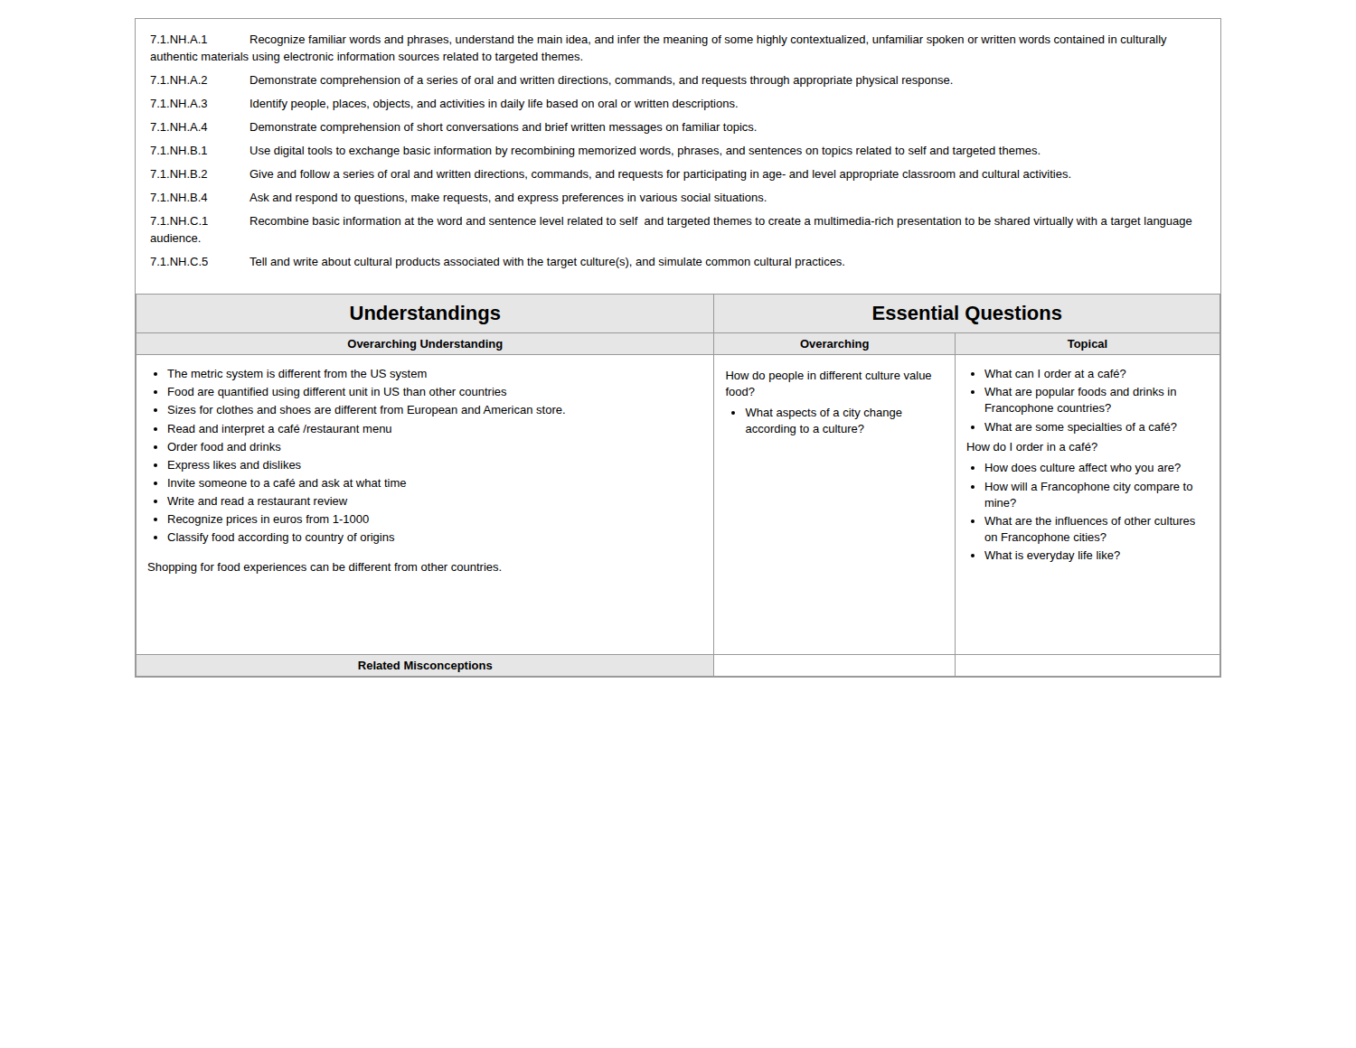7.1.NH.A.1 Recognize familiar words and phrases, understand the main idea, and infer the meaning of some highly contextualized, unfamiliar spoken or written words contained in culturally authentic materials using electronic information sources related to targeted themes.
7.1.NH.A.2 Demonstrate comprehension of a series of oral and written directions, commands, and requests through appropriate physical response.
7.1.NH.A.3 Identify people, places, objects, and activities in daily life based on oral or written descriptions.
7.1.NH.A.4 Demonstrate comprehension of short conversations and brief written messages on familiar topics.
7.1.NH.B.1 Use digital tools to exchange basic information by recombining memorized words, phrases, and sentences on topics related to self and targeted themes.
7.1.NH.B.2 Give and follow a series of oral and written directions, commands, and requests for participating in age- and level appropriate classroom and cultural activities.
7.1.NH.B.4 Ask and respond to questions, make requests, and express preferences in various social situations.
7.1.NH.C.1 Recombine basic information at the word and sentence level related to self and targeted themes to create a multimedia-rich presentation to be shared virtually with a target language audience.
7.1.NH.C.5 Tell and write about cultural products associated with the target culture(s), and simulate common cultural practices.
| Understandings | Essential Questions |
| Overarching Understanding | Overarching | Topical |
| The metric system is different from the US system Food are quantified using different unit in US than other countries Sizes for clothes and shoes are different from European and American store. Read and interpret a café /restaurant menu Order food and drinks Express likes and dislikes Invite someone to a café and ask at what time Write and read a restaurant review Recognize prices in euros from 1-1000 Classify food according to country of origins Shopping for food experiences can be different from other countries. | How do people in different culture value food? What aspects of a city change according to a culture? | What can I order at a café? What are popular foods and drinks in Francophone countries? What are some specialties of a café? How do I order in a café? How does culture affect who you are? How will a Francophone city compare to mine? What are the influences of other cultures on Francophone cities? What is everyday life like? |
| Related Misconceptions | | |